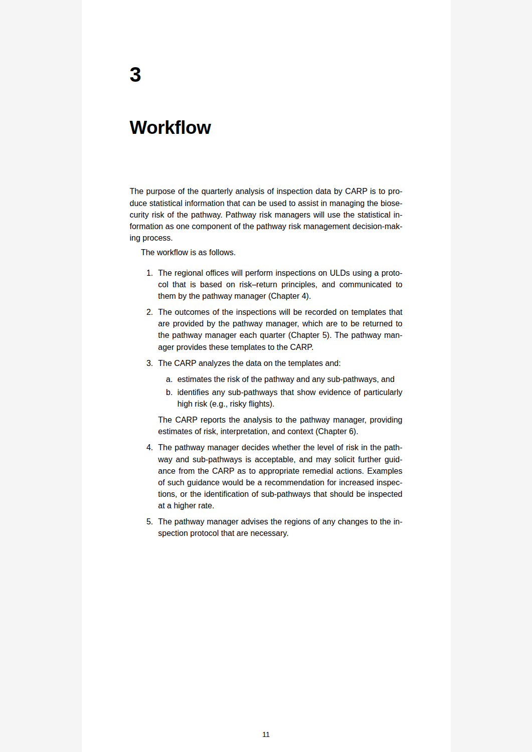3
Workflow
The purpose of the quarterly analysis of inspection data by CARP is to produce statistical information that can be used to assist in managing the biosecurity risk of the pathway. Pathway risk managers will use the statistical information as one component of the pathway risk management decision-making process.
The workflow is as follows.
The regional offices will perform inspections on ULDs using a protocol that is based on risk–return principles, and communicated to them by the pathway manager (Chapter 4).
The outcomes of the inspections will be recorded on templates that are provided by the pathway manager, which are to be returned to the pathway manager each quarter (Chapter 5). The pathway manager provides these templates to the CARP.
The CARP analyzes the data on the templates and:
estimates the risk of the pathway and any sub-pathways, and
identifies any sub-pathways that show evidence of particularly high risk (e.g., risky flights).
The CARP reports the analysis to the pathway manager, providing estimates of risk, interpretation, and context (Chapter 6).
The pathway manager decides whether the level of risk in the pathway and sub-pathways is acceptable, and may solicit further guidance from the CARP as to appropriate remedial actions. Examples of such guidance would be a recommendation for increased inspections, or the identification of sub-pathways that should be inspected at a higher rate.
The pathway manager advises the regions of any changes to the inspection protocol that are necessary.
11